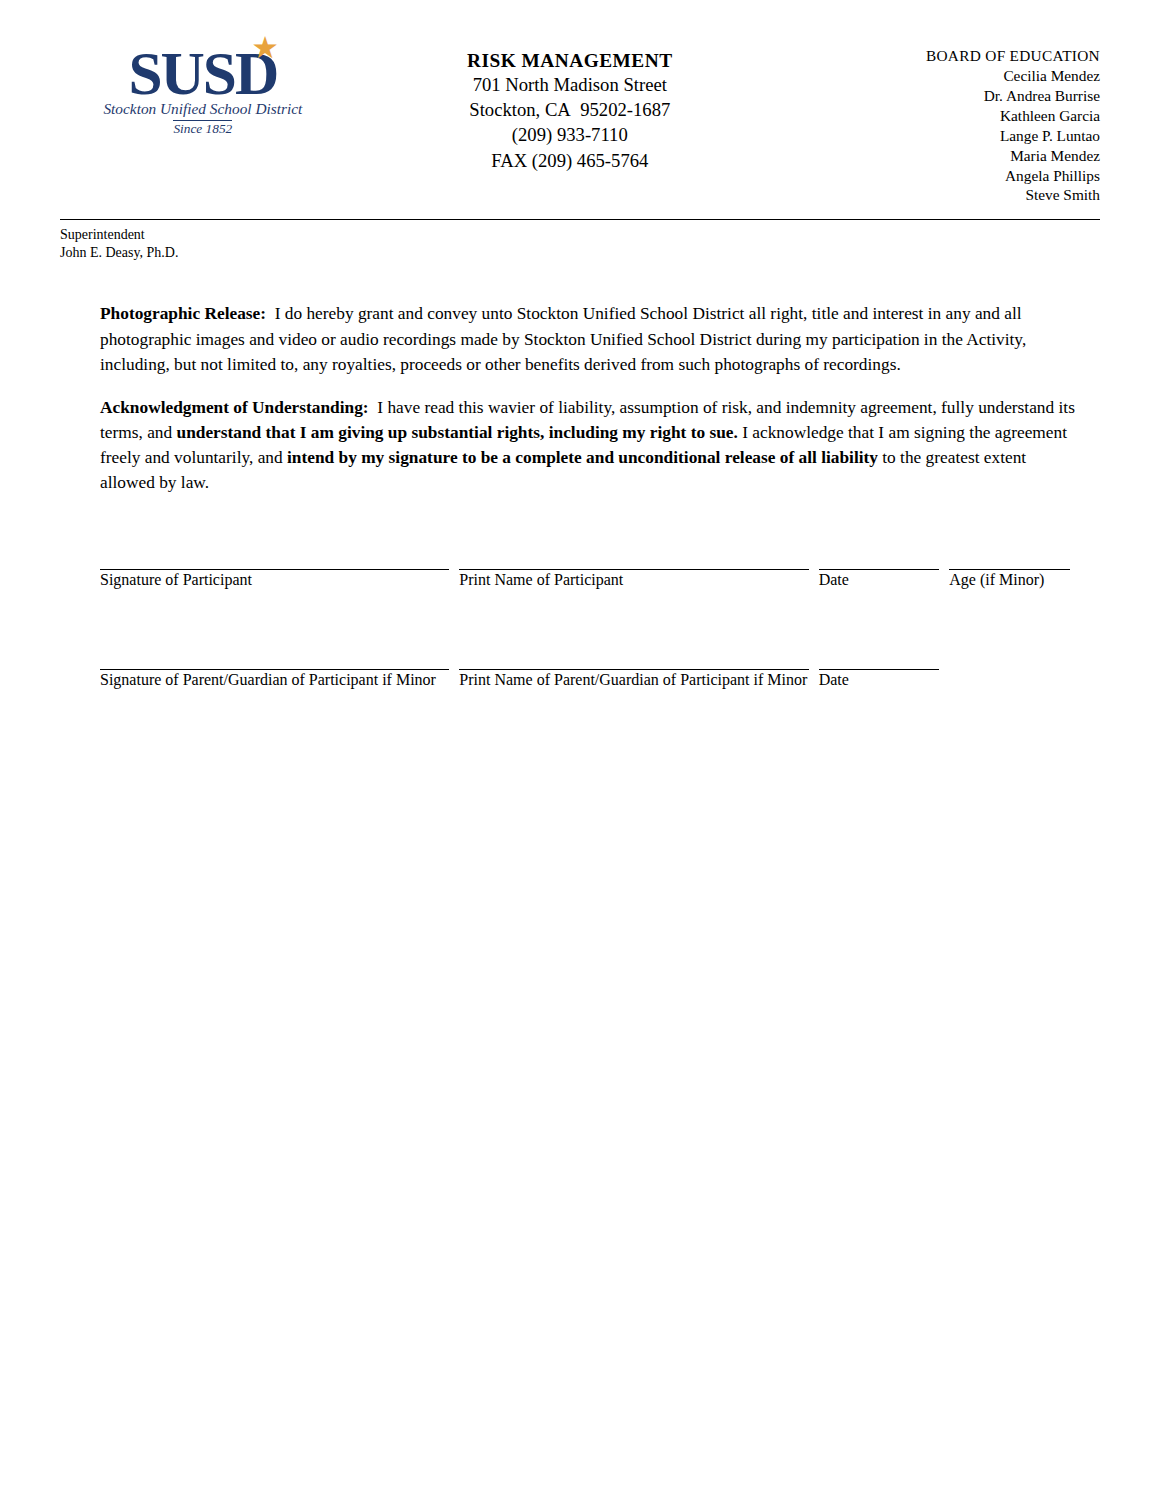SUSD★
Stockton Unified School District
Since 1852
RISK MANAGEMENT
701 North Madison Street
Stockton, CA 95202-1687
(209) 933-7110
FAX (209) 465-5764
BOARD OF EDUCATION
Cecilia Mendez
Dr. Andrea Burrise
Kathleen Garcia
Lange P. Luntao
Maria Mendez
Angela Phillips
Steve Smith
Superintendent
John E. Deasy, Ph.D.
Photographic Release: I do hereby grant and convey unto Stockton Unified School District all right, title and interest in any and all photographic images and video or audio recordings made by Stockton Unified School District during my participation in the Activity, including, but not limited to, any royalties, proceeds or other benefits derived from such photographs of recordings.
Acknowledgment of Understanding: I have read this wavier of liability, assumption of risk, and indemnity agreement, fully understand its terms, and understand that I am giving up substantial rights, including my right to sue. I acknowledge that I am signing the agreement freely and voluntarily, and intend by my signature to be a complete and unconditional release of all liability to the greatest extent allowed by law.
| Signature of Participant | Print Name of Participant | Date | Age (if Minor) |
| Signature of Parent/Guardian of Participant if Minor | Print Name of Parent/Guardian of Participant if Minor | Date | |